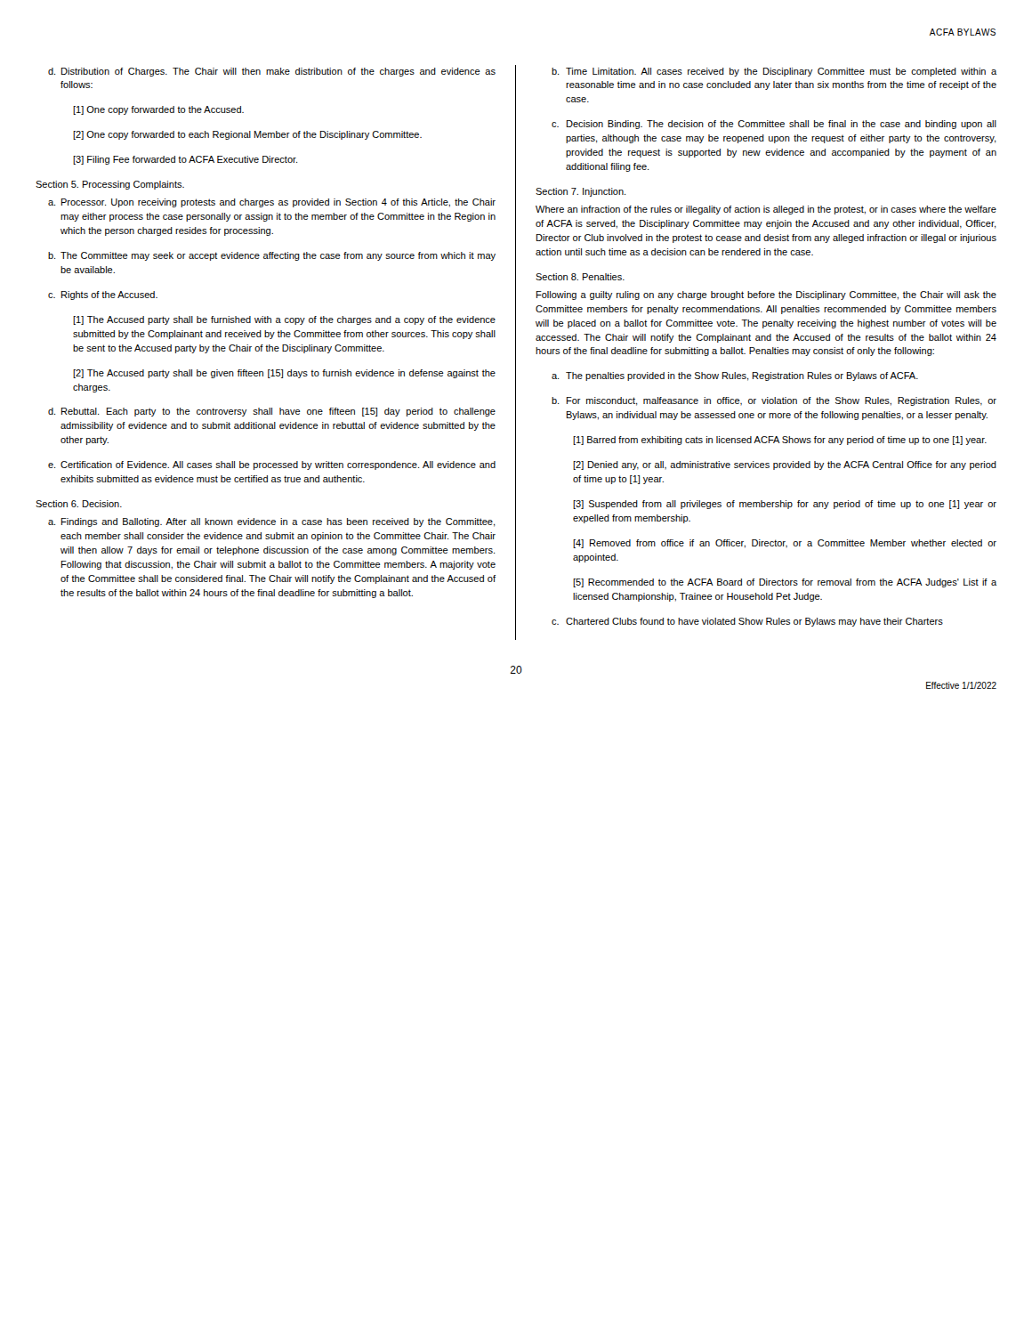ACFA BYLAWS
d.
Distribution of Charges. The Chair will then make distribution of the charges and evidence as follows:
[1] One copy forwarded to the Accused.
[2] One copy forwarded to each Regional Member of the Disciplinary Committee.
[3] Filing Fee forwarded to ACFA Executive Director.
Section 5. Processing Complaints.
a.
Processor. Upon receiving protests and charges as provided in Section 4 of this Article, the Chair may either process the case personally or assign it to the member of the Committee in the Region in which the person charged resides for processing.
b.
The Committee may seek or accept evidence affecting the case from any source from which it may be available.
c.
Rights of the Accused.
[1] The Accused party shall be furnished with a copy of the charges and a copy of the evidence submitted by the Complainant and received by the Committee from other sources. This copy shall be sent to the Accused party by the Chair of the Disciplinary Committee.
[2] The Accused party shall be given fifteen [15] days to furnish evidence in defense against the charges.
d.
Rebuttal. Each party to the controversy shall have one fifteen [15] day period to challenge admissibility of evidence and to submit additional evidence in rebuttal of evidence submitted by the other party.
e.
Certification of Evidence. All cases shall be processed by written correspondence. All evidence and exhibits submitted as evidence must be certified as true and authentic.
Section 6. Decision.
a.
Findings and Balloting. After all known evidence in a case has been received by the Committee, each member shall consider the evidence and submit an opinion to the Committee Chair. The Chair will then allow 7 days for email or telephone discussion of the case among Committee members. Following that discussion, the Chair will submit a ballot to the Committee members. A majority vote of the Committee shall be considered final. The Chair will notify the Complainant and the Accused of the results of the ballot within 24 hours of the final deadline for submitting a ballot.
b.
Time Limitation. All cases received by the Disciplinary Committee must be completed within a reasonable time and in no case concluded any later than six months from the time of receipt of the case.
c.
Decision Binding. The decision of the Committee shall be final in the case and binding upon all parties, although the case may be reopened upon the request of either party to the controversy, provided the request is supported by new evidence and accompanied by the payment of an additional filing fee.
Section 7. Injunction.
Where an infraction of the rules or illegality of action is alleged in the protest, or in cases where the welfare of ACFA is served, the Disciplinary Committee may enjoin the Accused and any other individual, Officer, Director or Club involved in the protest to cease and desist from any alleged infraction or illegal or injurious action until such time as a decision can be rendered in the case.
Section 8. Penalties.
Following a guilty ruling on any charge brought before the Disciplinary Committee, the Chair will ask the Committee members for penalty recommendations. All penalties recommended by Committee members will be placed on a ballot for Committee vote. The penalty receiving the highest number of votes will be accessed. The Chair will notify the Complainant and the Accused of the results of the ballot within 24 hours of the final deadline for submitting a ballot. Penalties may consist of only the following:
a.
The penalties provided in the Show Rules, Registration Rules or Bylaws of ACFA.
b.
For misconduct, malfeasance in office, or violation of the Show Rules, Registration Rules, or Bylaws, an individual may be assessed one or more of the following penalties, or a lesser penalty.
[1] Barred from exhibiting cats in licensed ACFA Shows for any period of time up to one [1] year.
[2] Denied any, or all, administrative services provided by the ACFA Central Office for any period of time up to [1] year.
[3] Suspended from all privileges of membership for any period of time up to one [1] year or expelled from membership.
[4] Removed from office if an Officer, Director, or a Committee Member whether elected or appointed.
[5] Recommended to the ACFA Board of Directors for removal from the ACFA Judges' List if a licensed Championship, Trainee or Household Pet Judge.
c.
Chartered Clubs found to have violated Show Rules or Bylaws may have their Charters
20
Effective 1/1/2022